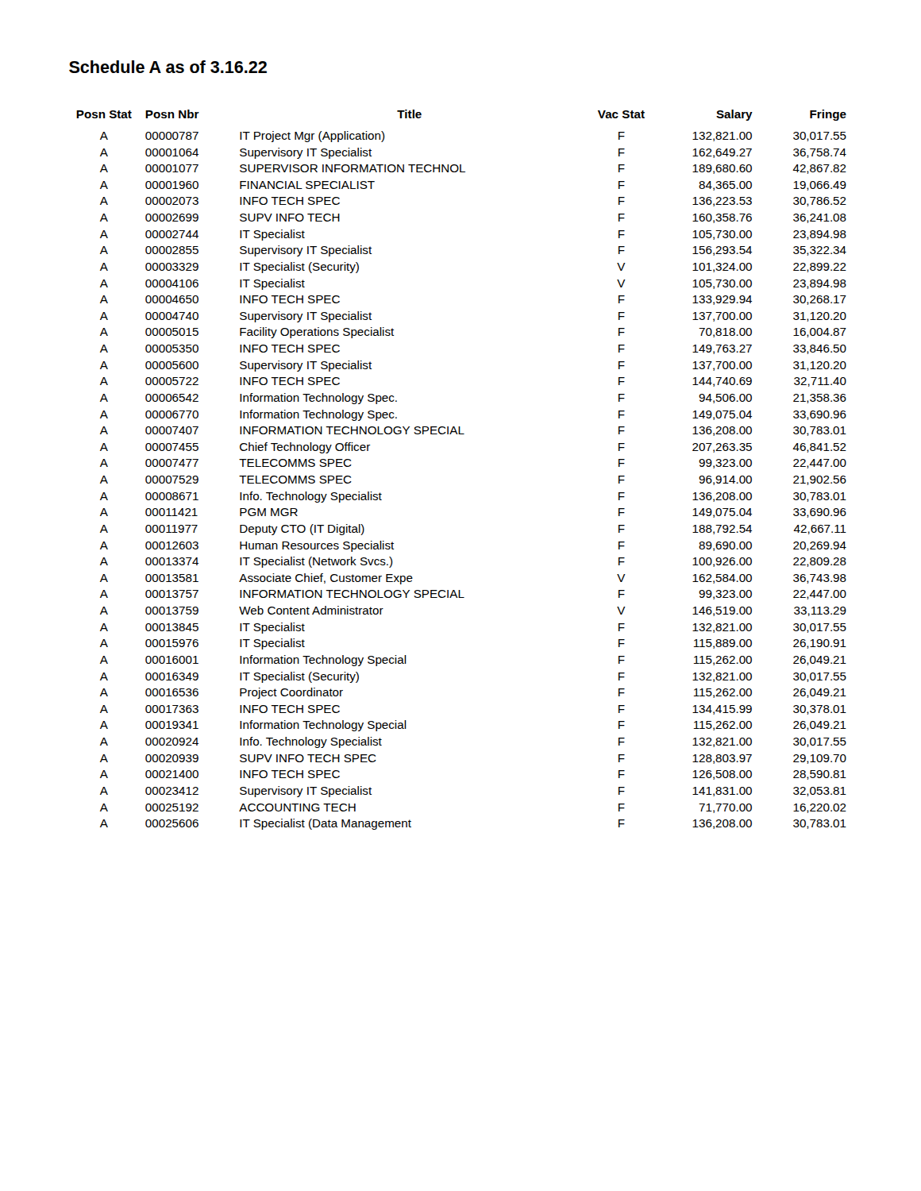Schedule A as of 3.16.22
| Posn Stat | Posn Nbr | Title | Vac Stat | Salary | Fringe |
| --- | --- | --- | --- | --- | --- |
| A | 00000787 | IT Project Mgr (Application) | F | 132,821.00 | 30,017.55 |
| A | 00001064 | Supervisory IT Specialist | F | 162,649.27 | 36,758.74 |
| A | 00001077 | SUPERVISOR INFORMATION TECHNOL | F | 189,680.60 | 42,867.82 |
| A | 00001960 | FINANCIAL SPECIALIST | F | 84,365.00 | 19,066.49 |
| A | 00002073 | INFO TECH SPEC | F | 136,223.53 | 30,786.52 |
| A | 00002699 | SUPV INFO TECH | F | 160,358.76 | 36,241.08 |
| A | 00002744 | IT Specialist | F | 105,730.00 | 23,894.98 |
| A | 00002855 | Supervisory IT Specialist | F | 156,293.54 | 35,322.34 |
| A | 00003329 | IT Specialist (Security) | V | 101,324.00 | 22,899.22 |
| A | 00004106 | IT Specialist | V | 105,730.00 | 23,894.98 |
| A | 00004650 | INFO TECH SPEC | F | 133,929.94 | 30,268.17 |
| A | 00004740 | Supervisory IT Specialist | F | 137,700.00 | 31,120.20 |
| A | 00005015 | Facility Operations Specialist | F | 70,818.00 | 16,004.87 |
| A | 00005350 | INFO TECH SPEC | F | 149,763.27 | 33,846.50 |
| A | 00005600 | Supervisory IT Specialist | F | 137,700.00 | 31,120.20 |
| A | 00005722 | INFO TECH SPEC | F | 144,740.69 | 32,711.40 |
| A | 00006542 | Information Technology Spec. | F | 94,506.00 | 21,358.36 |
| A | 00006770 | Information Technology Spec. | F | 149,075.04 | 33,690.96 |
| A | 00007407 | INFORMATION TECHNOLOGY SPECIAL | F | 136,208.00 | 30,783.01 |
| A | 00007455 | Chief Technology Officer | F | 207,263.35 | 46,841.52 |
| A | 00007477 | TELECOMMS SPEC | F | 99,323.00 | 22,447.00 |
| A | 00007529 | TELECOMMS SPEC | F | 96,914.00 | 21,902.56 |
| A | 00008671 | Info. Technology Specialist | F | 136,208.00 | 30,783.01 |
| A | 00011421 | PGM MGR | F | 149,075.04 | 33,690.96 |
| A | 00011977 | Deputy CTO (IT Digital) | F | 188,792.54 | 42,667.11 |
| A | 00012603 | Human Resources Specialist | F | 89,690.00 | 20,269.94 |
| A | 00013374 | IT Specialist (Network Svcs.) | F | 100,926.00 | 22,809.28 |
| A | 00013581 | Associate Chief, Customer Expe | V | 162,584.00 | 36,743.98 |
| A | 00013757 | INFORMATION TECHNOLOGY SPECIAL | F | 99,323.00 | 22,447.00 |
| A | 00013759 | Web Content Administrator | V | 146,519.00 | 33,113.29 |
| A | 00013845 | IT Specialist | F | 132,821.00 | 30,017.55 |
| A | 00015976 | IT Specialist | F | 115,889.00 | 26,190.91 |
| A | 00016001 | Information Technology Special | F | 115,262.00 | 26,049.21 |
| A | 00016349 | IT Specialist (Security) | F | 132,821.00 | 30,017.55 |
| A | 00016536 | Project Coordinator | F | 115,262.00 | 26,049.21 |
| A | 00017363 | INFO TECH SPEC | F | 134,415.99 | 30,378.01 |
| A | 00019341 | Information Technology Special | F | 115,262.00 | 26,049.21 |
| A | 00020924 | Info. Technology Specialist | F | 132,821.00 | 30,017.55 |
| A | 00020939 | SUPV INFO TECH SPEC | F | 128,803.97 | 29,109.70 |
| A | 00021400 | INFO TECH SPEC | F | 126,508.00 | 28,590.81 |
| A | 00023412 | Supervisory IT Specialist | F | 141,831.00 | 32,053.81 |
| A | 00025192 | ACCOUNTING TECH | F | 71,770.00 | 16,220.02 |
| A | 00025606 | IT Specialist (Data Management | F | 136,208.00 | 30,783.01 |